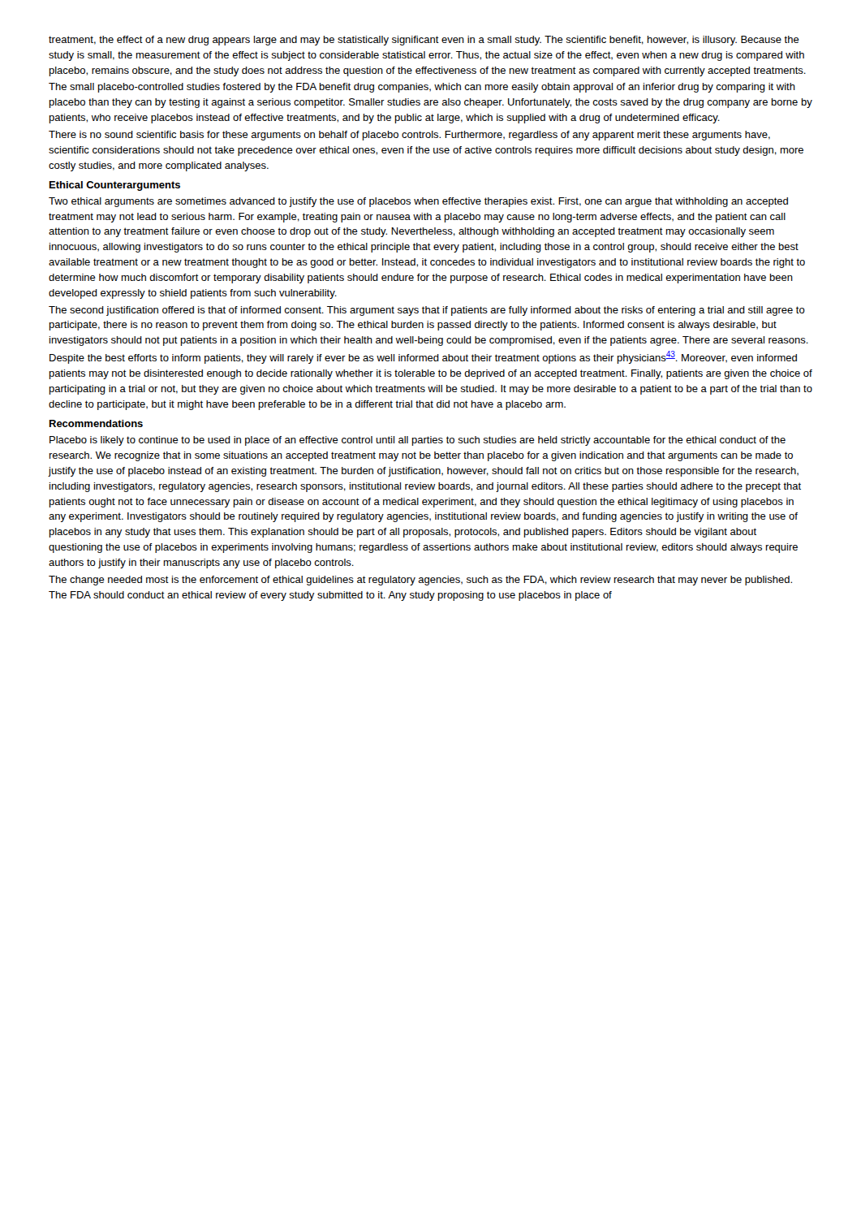treatment, the effect of a new drug appears large and may be statistically significant even in a small study. The scientific benefit, however, is illusory. Because the study is small, the measurement of the effect is subject to considerable statistical error. Thus, the actual size of the effect, even when a new drug is compared with placebo, remains obscure, and the study does not address the question of the effectiveness of the new treatment as compared with currently accepted treatments.
The small placebo-controlled studies fostered by the FDA benefit drug companies, which can more easily obtain approval of an inferior drug by comparing it with placebo than they can by testing it against a serious competitor. Smaller studies are also cheaper. Unfortunately, the costs saved by the drug company are borne by patients, who receive placebos instead of effective treatments, and by the public at large, which is supplied with a drug of undetermined efficacy.
There is no sound scientific basis for these arguments on behalf of placebo controls. Furthermore, regardless of any apparent merit these arguments have, scientific considerations should not take precedence over ethical ones, even if the use of active controls requires more difficult decisions about study design, more costly studies, and more complicated analyses.
Ethical Counterarguments
Two ethical arguments are sometimes advanced to justify the use of placebos when effective therapies exist. First, one can argue that withholding an accepted treatment may not lead to serious harm. For example, treating pain or nausea with a placebo may cause no long-term adverse effects, and the patient can call attention to any treatment failure or even choose to drop out of the study. Nevertheless, although withholding an accepted treatment may occasionally seem innocuous, allowing investigators to do so runs counter to the ethical principle that every patient, including those in a control group, should receive either the best available treatment or a new treatment thought to be as good or better. Instead, it concedes to individual investigators and to institutional review boards the right to determine how much discomfort or temporary disability patients should endure for the purpose of research. Ethical codes in medical experimentation have been developed expressly to shield patients from such vulnerability.
The second justification offered is that of informed consent. This argument says that if patients are fully informed about the risks of entering a trial and still agree to participate, there is no reason to prevent them from doing so. The ethical burden is passed directly to the patients. Informed consent is always desirable, but investigators should not put patients in a position in which their health and well-being could be compromised, even if the patients agree. There are several reasons. Despite the best efforts to inform patients, they will rarely if ever be as well informed about their treatment options as their physicians43. Moreover, even informed patients may not be disinterested enough to decide rationally whether it is tolerable to be deprived of an accepted treatment. Finally, patients are given the choice of participating in a trial or not, but they are given no choice about which treatments will be studied. It may be more desirable to a patient to be a part of the trial than to decline to participate, but it might have been preferable to be in a different trial that did not have a placebo arm.
Recommendations
Placebo is likely to continue to be used in place of an effective control until all parties to such studies are held strictly accountable for the ethical conduct of the research. We recognize that in some situations an accepted treatment may not be better than placebo for a given indication and that arguments can be made to justify the use of placebo instead of an existing treatment. The burden of justification, however, should fall not on critics but on those responsible for the research, including investigators, regulatory agencies, research sponsors, institutional review boards, and journal editors. All these parties should adhere to the precept that patients ought not to face unnecessary pain or disease on account of a medical experiment, and they should question the ethical legitimacy of using placebos in any experiment. Investigators should be routinely required by regulatory agencies, institutional review boards, and funding agencies to justify in writing the use of placebos in any study that uses them. This explanation should be part of all proposals, protocols, and published papers. Editors should be vigilant about questioning the use of placebos in experiments involving humans; regardless of assertions authors make about institutional review, editors should always require authors to justify in their manuscripts any use of placebo controls.
The change needed most is the enforcement of ethical guidelines at regulatory agencies, such as the FDA, which review research that may never be published. The FDA should conduct an ethical review of every study submitted to it. Any study proposing to use placebos in place of